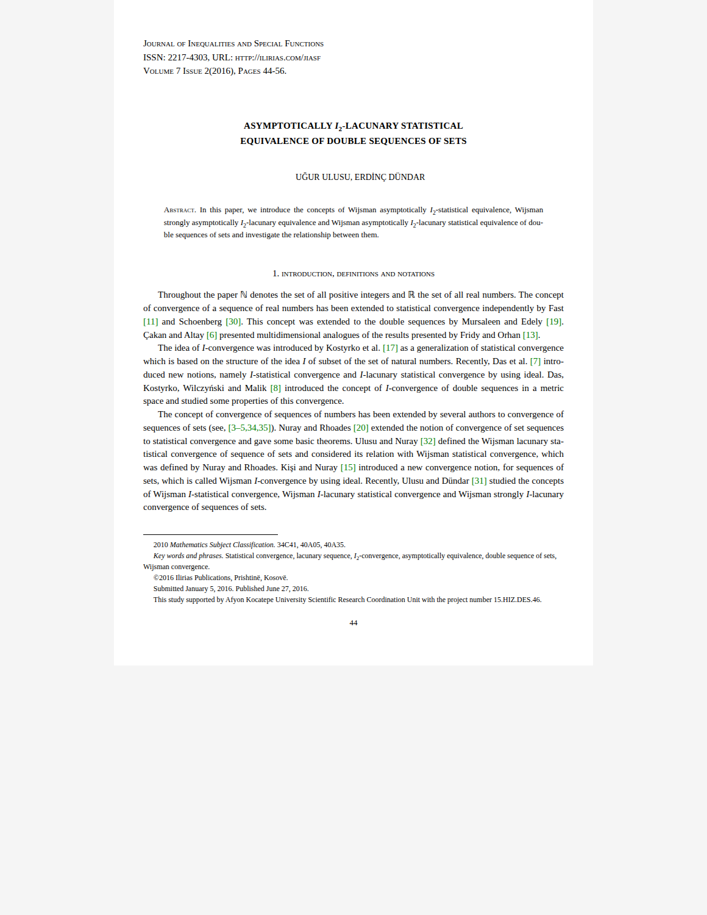Journal of Inequalities and Special Functions
ISSN: 2217-4303, URL: http://ilirias.com/jiasf
Volume 7 Issue 2(2016), Pages 44-56.
ASYMPTOTICALLY I2-LACUNARY STATISTICAL
EQUIVALENCE OF DOUBLE SEQUENCES OF SETS
UĞUR ULUSU, ERDİNÇ DÜNDAR
Abstract. In this paper, we introduce the concepts of Wijsman asymptotically I2-statistical equivalence, Wijsman strongly asymptotically I2-lacunary equivalence and Wijsman asymptotically I2-lacunary statistical equivalence of double sequences of sets and investigate the relationship between them.
1. introduction, definitions and notations
Throughout the paper ℕ denotes the set of all positive integers and ℝ the set of all real numbers. The concept of convergence of a sequence of real numbers has been extended to statistical convergence independently by Fast [11] and Schoenberg [30]. This concept was extended to the double sequences by Mursaleen and Edely [19]. Çakan and Altay [6] presented multidimensional analogues of the results presented by Fridy and Orhan [13].
The idea of I-convergence was introduced by Kostyrko et al. [17] as a generalization of statistical convergence which is based on the structure of the idea I of subset of the set of natural numbers. Recently, Das et al. [7] introduced new notions, namely I-statistical convergence and I-lacunary statistical convergence by using ideal. Das, Kostyrko, Wilczyński and Malik [8] introduced the concept of I-convergence of double sequences in a metric space and studied some properties of this convergence.
The concept of convergence of sequences of numbers has been extended by several authors to convergence of sequences of sets (see, [3–5,34,35]). Nuray and Rhoades [20] extended the notion of convergence of set sequences to statistical convergence and gave some basic theorems. Ulusu and Nuray [32] defined the Wijsman lacunary statistical convergence of sequence of sets and considered its relation with Wijsman statistical convergence, which was defined by Nuray and Rhoades. Kişi and Nuray [15] introduced a new convergence notion, for sequences of sets, which is called Wijsman I-convergence by using ideal. Recently, Ulusu and Dündar [31] studied the concepts of Wijsman I-statistical convergence, Wijsman I-lacunary statistical convergence and Wijsman strongly I-lacunary convergence of sequences of sets.
2010 Mathematics Subject Classification. 34C41, 40A05, 40A35.
Key words and phrases. Statistical convergence, lacunary sequence, I2-convergence, asymptotically equivalence, double sequence of sets, Wijsman convergence.
©2016 Ilirias Publications, Prishtinë, Kosovë.
Submitted January 5, 2016. Published June 27, 2016.
This study supported by Afyon Kocatepe University Scientific Research Coordination Unit with the project number 15.HIZ.DES.46.
44